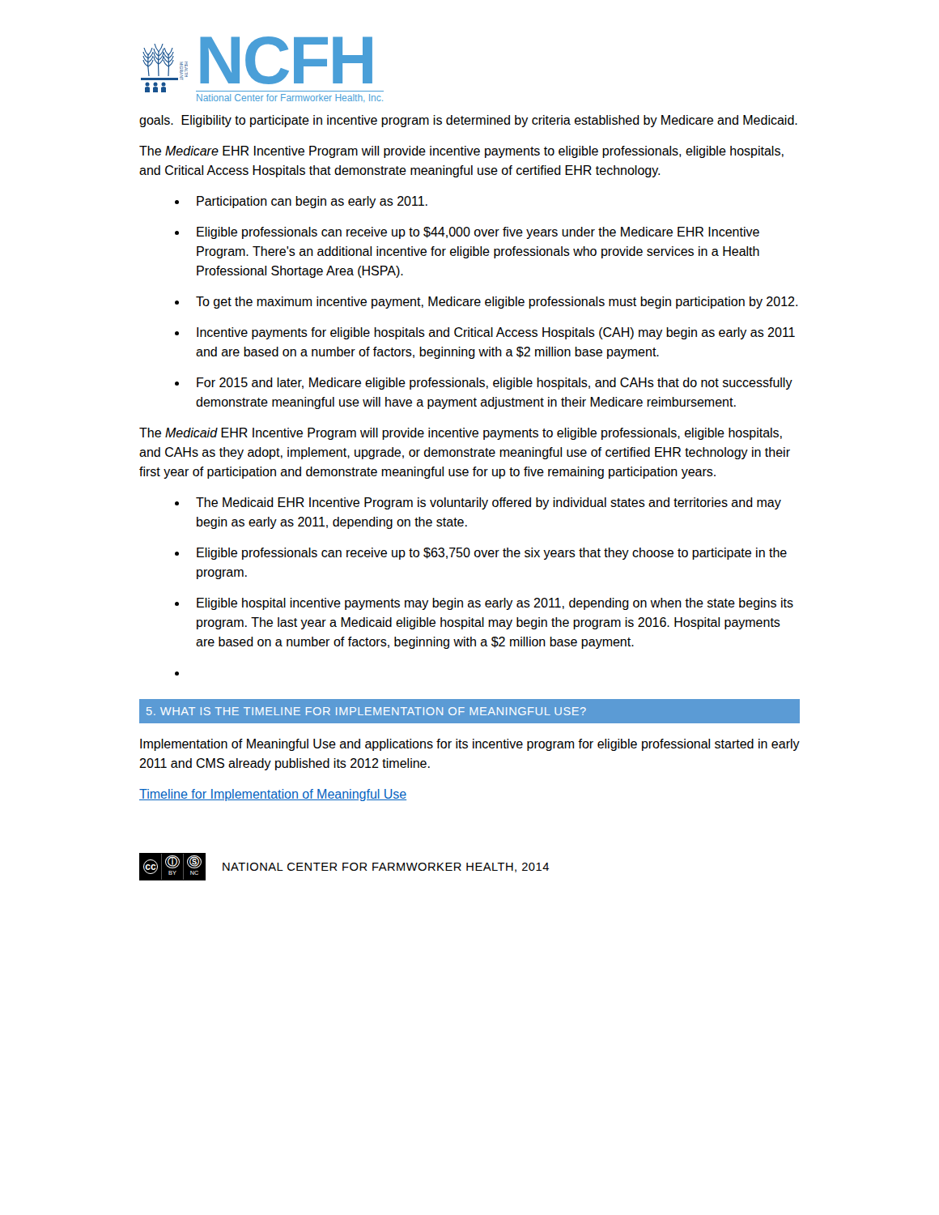MIGRANT HEALTH
NCFH
National Center for Farmworker Health, Inc.
goals. Eligibility to participate in incentive program is determined by criteria established by Medicare and Medicaid.
The Medicare EHR Incentive Program will provide incentive payments to eligible professionals, eligible hospitals, and Critical Access Hospitals that demonstrate meaningful use of certified EHR technology.
Participation can begin as early as 2011.
Eligible professionals can receive up to $44,000 over five years under the Medicare EHR Incentive Program. There's an additional incentive for eligible professionals who provide services in a Health Professional Shortage Area (HSPA).
To get the maximum incentive payment, Medicare eligible professionals must begin participation by 2012.
Incentive payments for eligible hospitals and Critical Access Hospitals (CAH) may begin as early as 2011 and are based on a number of factors, beginning with a $2 million base payment.
For 2015 and later, Medicare eligible professionals, eligible hospitals, and CAHs that do not successfully demonstrate meaningful use will have a payment adjustment in their Medicare reimbursement.
The Medicaid EHR Incentive Program will provide incentive payments to eligible professionals, eligible hospitals, and CAHs as they adopt, implement, upgrade, or demonstrate meaningful use of certified EHR technology in their first year of participation and demonstrate meaningful use for up to five remaining participation years.
The Medicaid EHR Incentive Program is voluntarily offered by individual states and territories and may begin as early as 2011, depending on the state.
Eligible professionals can receive up to $63,750 over the six years that they choose to participate in the program.
Eligible hospital incentive payments may begin as early as 2011, depending on when the state begins its program. The last year a Medicaid eligible hospital may begin the program is 2016. Hospital payments are based on a number of factors, beginning with a $2 million base payment.
5. WHAT IS THE TIMELINE FOR IMPLEMENTATION OF MEANINGFUL USE?
Implementation of Meaningful Use and applications for its incentive program for eligible professional started in early 2011 and CMS already published its 2012 timeline.
Timeline for Implementation of Meaningful Use
cc
ⓘ
BY
Ⓢ
NC
NATIONAL CENTER FOR FARMWORKER HEALTH, 2014